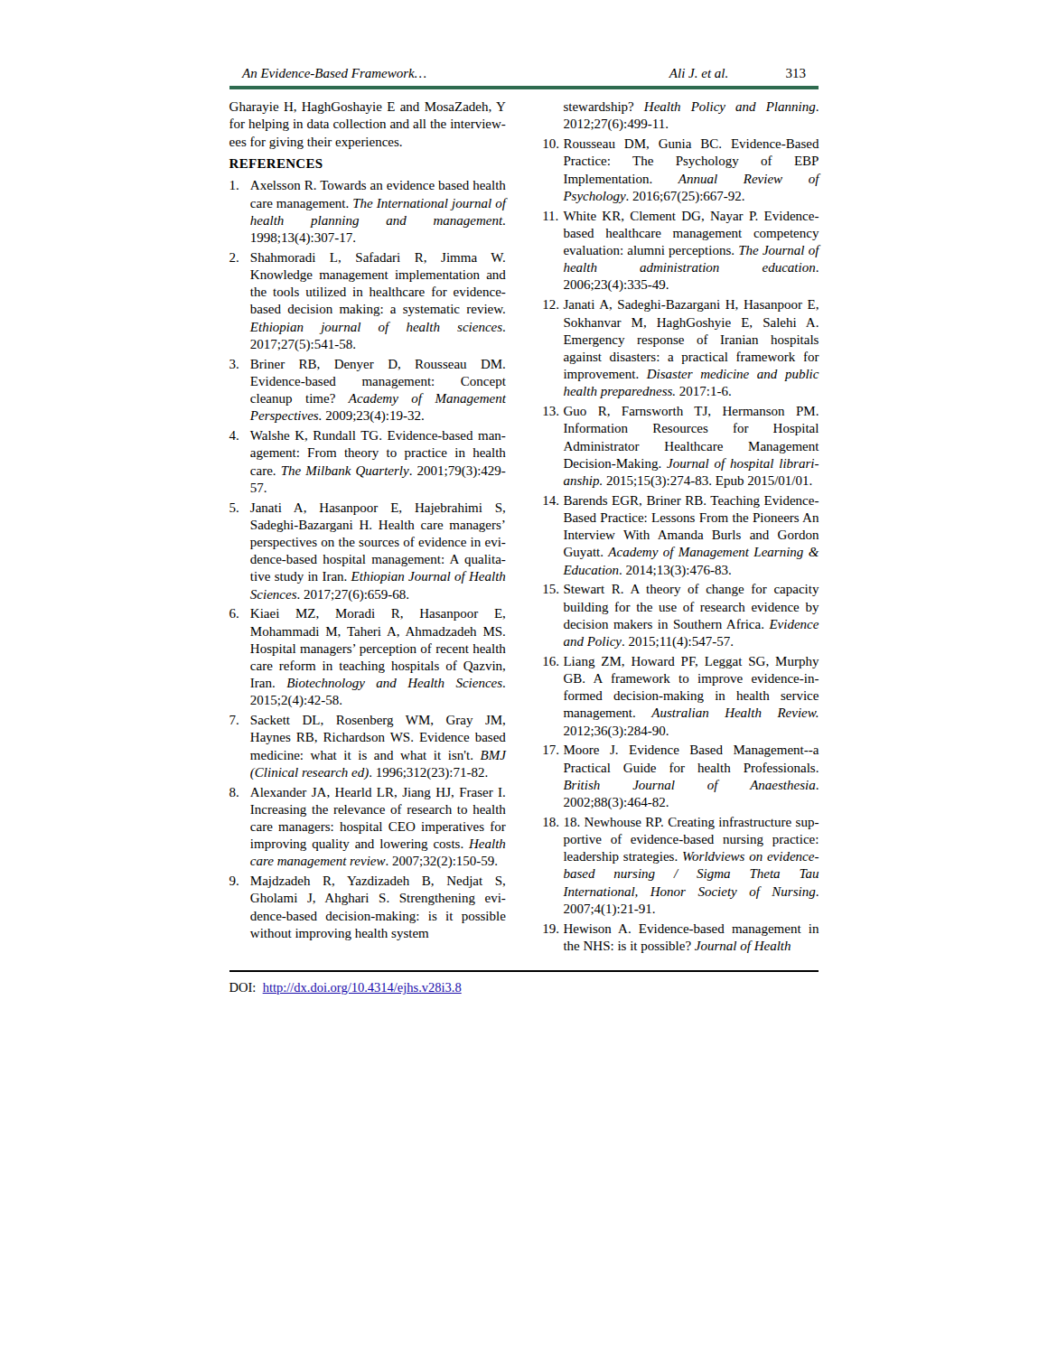An Evidence-Based Framework… Ali J. et al. 313
Gharayie H, HaghGoshayie E and MosaZadeh, Y for helping in data collection and all the interviewees for giving their experiences.
References
Axelsson R. Towards an evidence based health care management. The International journal of health planning and management. 1998;13(4):307-17.
Shahmoradi L, Safadari R, Jimma W. Knowledge management implementation and the tools utilized in healthcare for evidence-based decision making: a systematic review. Ethiopian journal of health sciences. 2017;27(5):541-58.
Briner RB, Denyer D, Rousseau DM. Evidence-based management: Concept cleanup time? Academy of Management Perspectives. 2009;23(4):19-32.
Walshe K, Rundall TG. Evidence-based management: From theory to practice in health care. The Milbank Quarterly. 2001;79(3):429-57.
Janati A, Hasanpoor E, Hajebrahimi S, Sadeghi-Bazargani H. Health care managers’ perspectives on the sources of evidence in evidence-based hospital management: A qualitative study in Iran. Ethiopian Journal of Health Sciences. 2017;27(6):659-68.
Kiaei MZ, Moradi R, Hasanpoor E, Mohammadi M, Taheri A, Ahmadzadeh MS. Hospital managers’ perception of recent health care reform in teaching hospitals of Qazvin, Iran. Biotechnology and Health Sciences. 2015;2(4):42-58.
Sackett DL, Rosenberg WM, Gray JM, Haynes RB, Richardson WS. Evidence based medicine: what it is and what it isn't. BMJ (Clinical research ed). 1996;312(23):71-82.
Alexander JA, Hearld LR, Jiang HJ, Fraser I. Increasing the relevance of research to health care managers: hospital CEO imperatives for improving quality and lowering costs. Health care management review. 2007;32(2):150-59.
Majdzadeh R, Yazdizadeh B, Nedjat S, Gholami J, Ahghari S. Strengthening evidence-based decision-making: is it possible without improving health system
stewardship? Health Policy and Planning. 2012;27(6):499-11.
Rousseau DM, Gunia BC. Evidence-Based Practice: The Psychology of EBP Implementation. Annual Review of Psychology. 2016;67(25):667-92.
White KR, Clement DG, Nayar P. Evidence-based healthcare management competency evaluation: alumni perceptions. The Journal of health administration education. 2006;23(4):335-49.
Janati A, Sadeghi-Bazargani H, Hasanpoor E, Sokhanvar M, HaghGoshyie E, Salehi A. Emergency response of Iranian hospitals against disasters: a practical framework for improvement. Disaster medicine and public health preparedness. 2017:1-6.
Guo R, Farnsworth TJ, Hermanson PM. Information Resources for Hospital Administrator Healthcare Management Decision-Making. Journal of hospital librarianship. 2015;15(3):274-83. Epub 2015/01/01.
Barends EGR, Briner RB. Teaching Evidence-Based Practice: Lessons From the Pioneers An Interview With Amanda Burls and Gordon Guyatt. Academy of Management Learning & Education. 2014;13(3):476-83.
Stewart R. A theory of change for capacity building for the use of research evidence by decision makers in Southern Africa. Evidence and Policy. 2015;11(4):547-57.
Liang ZM, Howard PF, Leggat SG, Murphy GB. A framework to improve evidence-informed decision-making in health service management. Australian Health Review. 2012;36(3):284-90.
Moore J. Evidence Based Management--a Practical Guide for health Professionals. British Journal of Anaesthesia. 2002;88(3):464-82.
18. Newhouse RP. Creating infrastructure supportive of evidence-based nursing practice: leadership strategies. Worldviews on evidence-based nursing / Sigma Theta Tau International, Honor Society of Nursing. 2007;4(1):21-91.
Hewison A. Evidence-based management in the NHS: is it possible? Journal of Health
DOI: http://dx.doi.org/10.4314/ejhs.v28i3.8